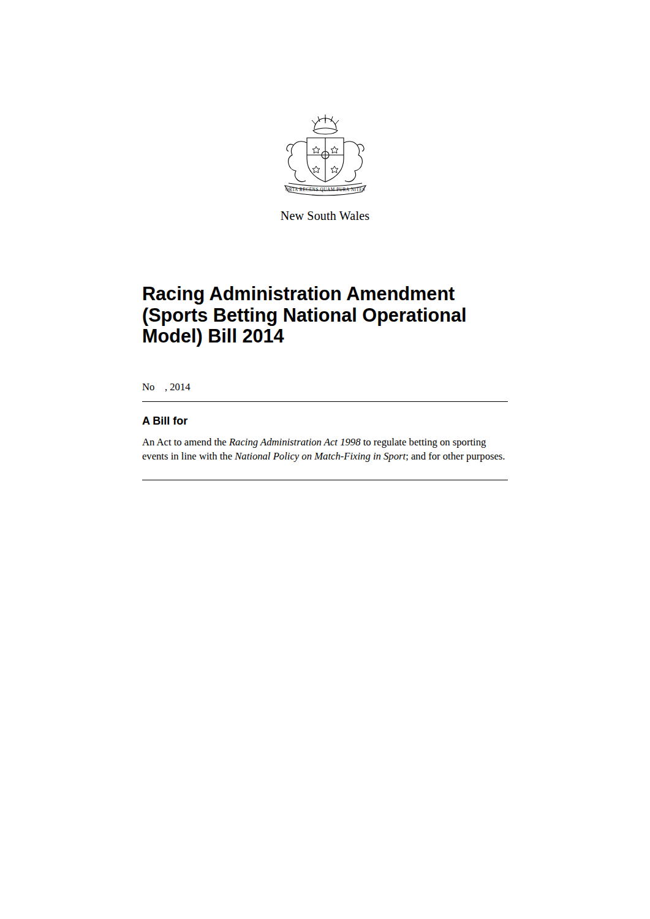ORTA RECENS QUAM PURA NITES
New South Wales
Racing Administration Amendment (Sports Betting National Operational Model) Bill 2014
No , 2014
A Bill for
An Act to amend the Racing Administration Act 1998 to regulate betting on sporting events in line with the National Policy on Match-Fixing in Sport; and for other purposes.